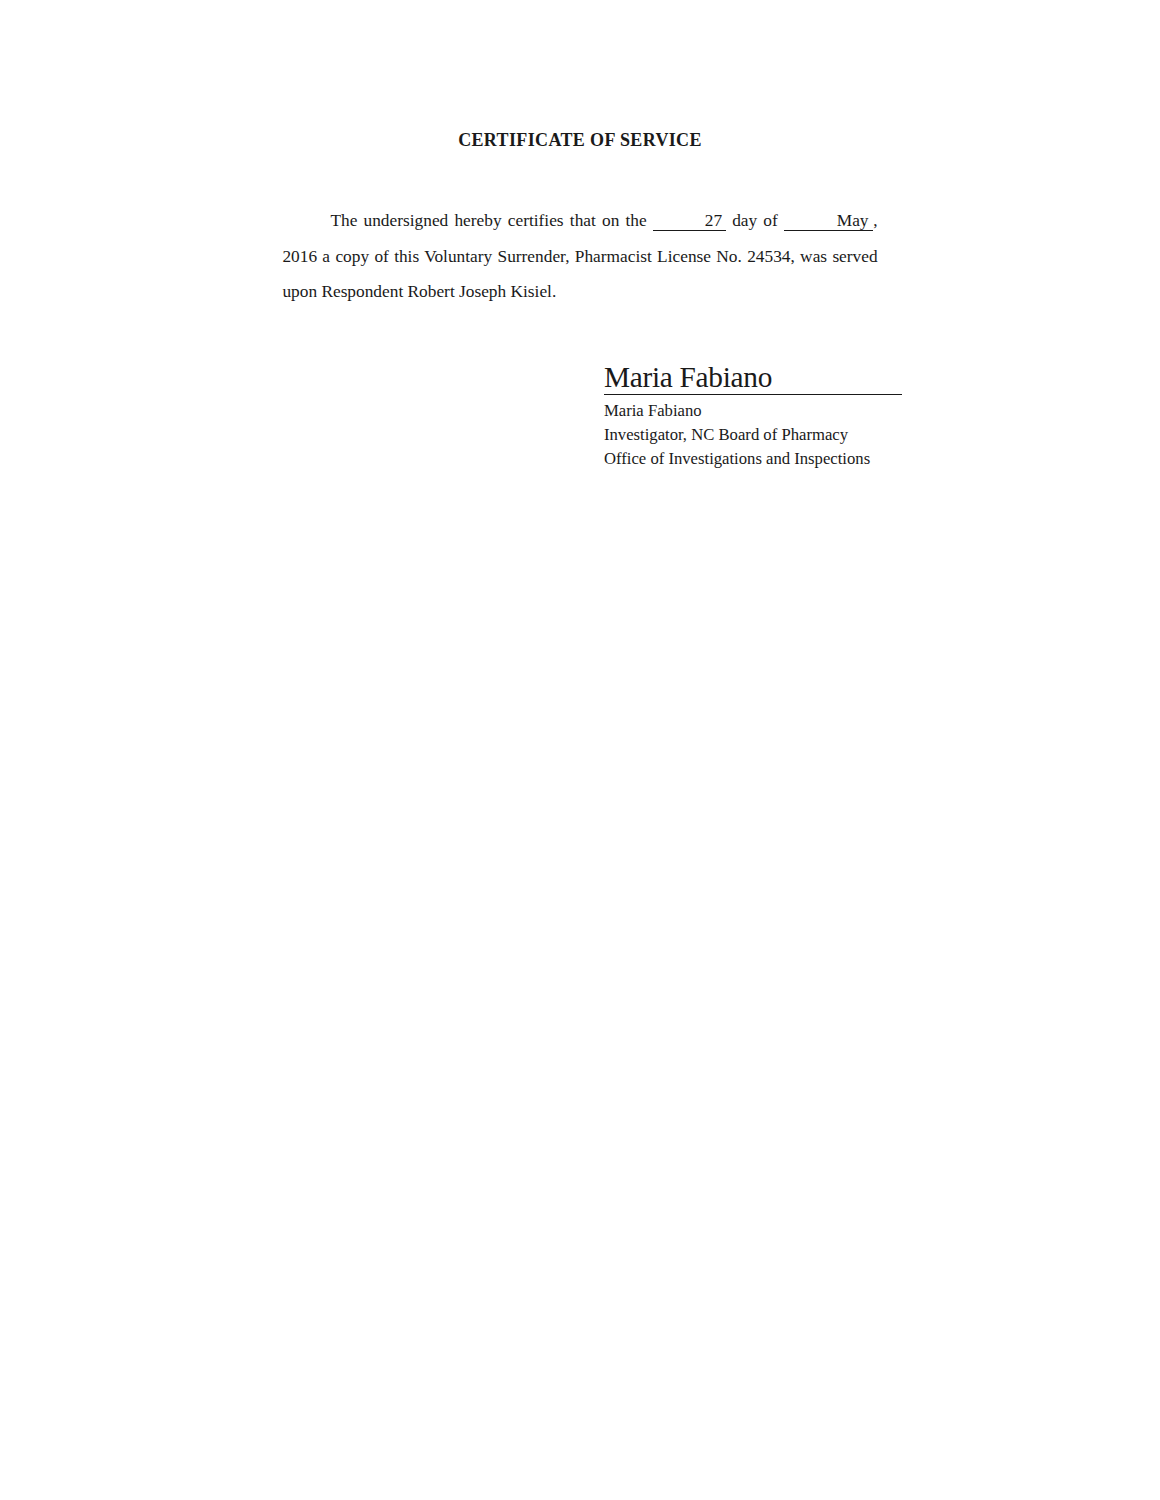Certificate of Service
The undersigned hereby certifies that on the 27 day of May, 2016 a copy of this Voluntary Surrender, Pharmacist License No. 24534, was served upon Respondent Robert Joseph Kisiel.
Maria Fabiano
Maria Fabiano
Investigator, NC Board of Pharmacy
Office of Investigations and Inspections